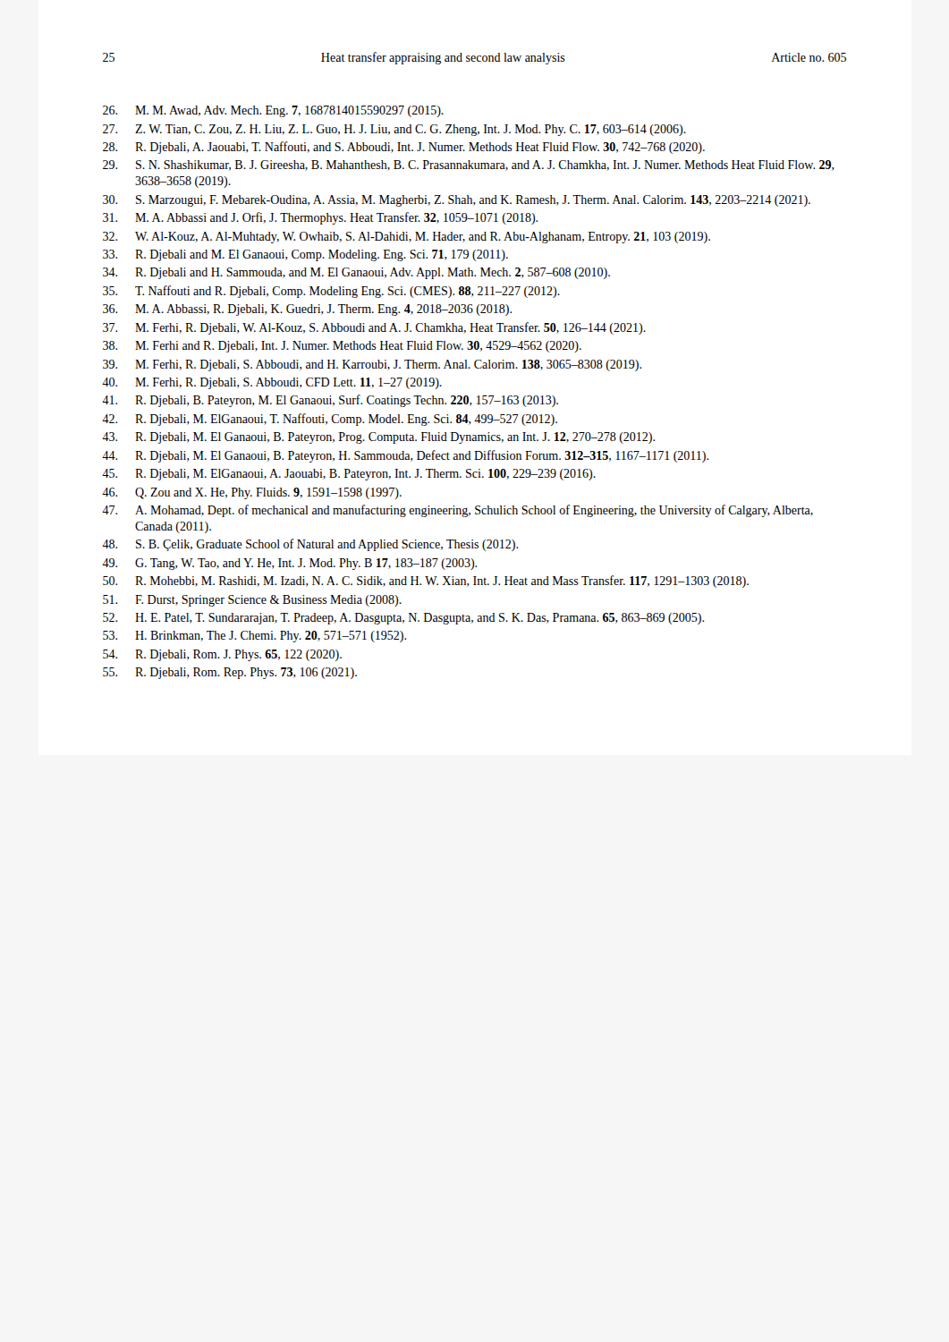25 Heat transfer appraising and second law analysis Article no. 605
26. M. M. Awad, Adv. Mech. Eng. 7, 1687814015590297 (2015).
27. Z. W. Tian, C. Zou, Z. H. Liu, Z. L. Guo, H. J. Liu, and C. G. Zheng, Int. J. Mod. Phy. C. 17, 603–614 (2006).
28. R. Djebali, A. Jaouabi, T. Naffouti, and S. Abboudi, Int. J. Numer. Methods Heat Fluid Flow. 30, 742–768 (2020).
29. S. N. Shashikumar, B. J. Gireesha, B. Mahanthesh, B. C. Prasannakumara, and A. J. Chamkha, Int. J. Numer. Methods Heat Fluid Flow. 29, 3638–3658 (2019).
30. S. Marzougui, F. Mebarek-Oudina, A. Assia, M. Magherbi, Z. Shah, and K. Ramesh, J. Therm. Anal. Calorim. 143, 2203–2214 (2021).
31. M. A. Abbassi and J. Orfi, J. Thermophys. Heat Transfer. 32, 1059–1071 (2018).
32. W. Al-Kouz, A. Al-Muhtady, W. Owhaib, S. Al-Dahidi, M. Hader, and R. Abu-Alghanam, Entropy. 21, 103 (2019).
33. R. Djebali and M. El Ganaoui, Comp. Modeling. Eng. Sci. 71, 179 (2011).
34. R. Djebali and H. Sammouda, and M. El Ganaoui, Adv. Appl. Math. Mech. 2, 587–608 (2010).
35. T. Naffouti and R. Djebali, Comp. Modeling Eng. Sci. (CMES). 88, 211–227 (2012).
36. M. A. Abbassi, R. Djebali, K. Guedri, J. Therm. Eng. 4, 2018–2036 (2018).
37. M. Ferhi, R. Djebali, W. Al-Kouz, S. Abboudi and A. J. Chamkha, Heat Transfer. 50, 126–144 (2021).
38. M. Ferhi and R. Djebali, Int. J. Numer. Methods Heat Fluid Flow. 30, 4529–4562 (2020).
39. M. Ferhi, R. Djebali, S. Abboudi, and H. Karroubi, J. Therm. Anal. Calorim. 138, 3065–8308 (2019).
40. M. Ferhi, R. Djebali, S. Abboudi, CFD Lett. 11, 1–27 (2019).
41. R. Djebali, B. Pateyron, M. El Ganaoui, Surf. Coatings Techn. 220, 157–163 (2013).
42. R. Djebali, M. ElGanaoui, T. Naffouti, Comp. Model. Eng. Sci. 84, 499–527 (2012).
43. R. Djebali, M. El Ganaoui, B. Pateyron, Prog. Computa. Fluid Dynamics, an Int. J. 12, 270–278 (2012).
44. R. Djebali, M. El Ganaoui, B. Pateyron, H. Sammouda, Defect and Diffusion Forum. 312–315, 1167–1171 (2011).
45. R. Djebali, M. ElGanaoui, A. Jaouabi, B. Pateyron, Int. J. Therm. Sci. 100, 229–239 (2016).
46. Q. Zou and X. He, Phy. Fluids. 9, 1591–1598 (1997).
47. A. Mohamad, Dept. of mechanical and manufacturing engineering, Schulich School of Engineering, the University of Calgary, Alberta, Canada (2011).
48. S. B. Çelik, Graduate School of Natural and Applied Science, Thesis (2012).
49. G. Tang, W. Tao, and Y. He, Int. J. Mod. Phy. B 17, 183–187 (2003).
50. R. Mohebbi, M. Rashidi, M. Izadi, N. A. C. Sidik, and H. W. Xian, Int. J. Heat and Mass Transfer. 117, 1291–1303 (2018).
51. F. Durst, Springer Science & Business Media (2008).
52. H. E. Patel, T. Sundararajan, T. Pradeep, A. Dasgupta, N. Dasgupta, and S. K. Das, Pramana. 65, 863–869 (2005).
53. H. Brinkman, The J. Chemi. Phy. 20, 571–571 (1952).
54. R. Djebali, Rom. J. Phys. 65, 122 (2020).
55. R. Djebali, Rom. Rep. Phys. 73, 106 (2021).